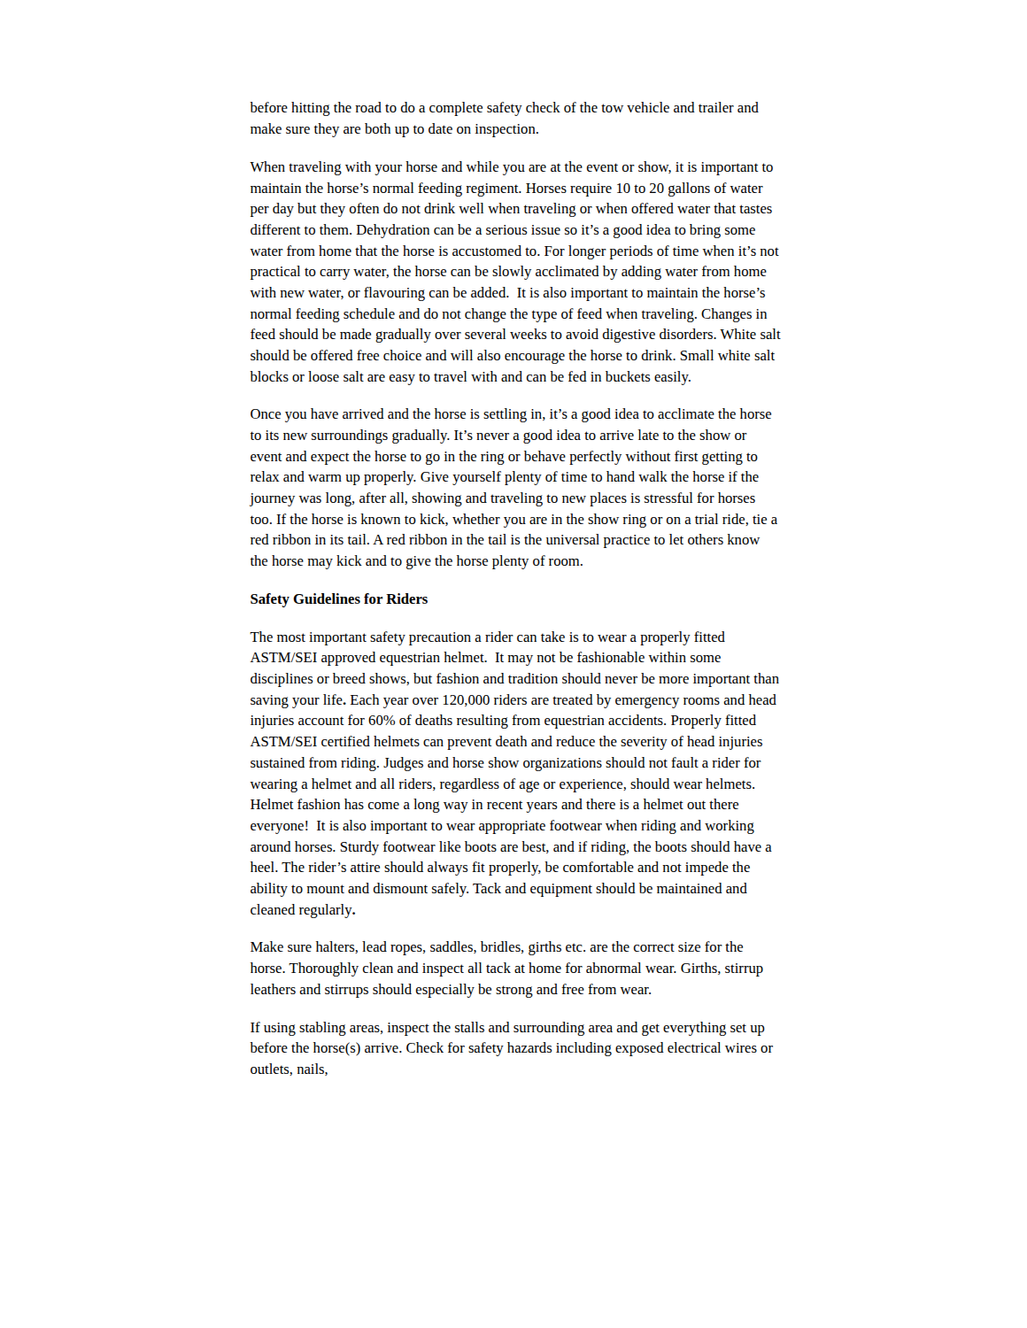before hitting the road to do a complete safety check of the tow vehicle and trailer and make sure they are both up to date on inspection.
When traveling with your horse and while you are at the event or show, it is important to maintain the horse’s normal feeding regiment. Horses require 10 to 20 gallons of water per day but they often do not drink well when traveling or when offered water that tastes different to them. Dehydration can be a serious issue so it’s a good idea to bring some water from home that the horse is accustomed to. For longer periods of time when it’s not practical to carry water, the horse can be slowly acclimated by adding water from home with new water, or flavouring can be added. It is also important to maintain the horse’s normal feeding schedule and do not change the type of feed when traveling. Changes in feed should be made gradually over several weeks to avoid digestive disorders. White salt should be offered free choice and will also encourage the horse to drink. Small white salt blocks or loose salt are easy to travel with and can be fed in buckets easily.
Once you have arrived and the horse is settling in, it’s a good idea to acclimate the horse to its new surroundings gradually. It’s never a good idea to arrive late to the show or event and expect the horse to go in the ring or behave perfectly without first getting to relax and warm up properly. Give yourself plenty of time to hand walk the horse if the journey was long, after all, showing and traveling to new places is stressful for horses too. If the horse is known to kick, whether you are in the show ring or on a trial ride, tie a red ribbon in its tail. A red ribbon in the tail is the universal practice to let others know the horse may kick and to give the horse plenty of room.
Safety Guidelines for Riders
The most important safety precaution a rider can take is to wear a properly fitted ASTM/SEI approved equestrian helmet. It may not be fashionable within some disciplines or breed shows, but fashion and tradition should never be more important than saving your life. Each year over 120,000 riders are treated by emergency rooms and head injuries account for 60% of deaths resulting from equestrian accidents. Properly fitted ASTM/SEI certified helmets can prevent death and reduce the severity of head injuries sustained from riding. Judges and horse show organizations should not fault a rider for wearing a helmet and all riders, regardless of age or experience, should wear helmets. Helmet fashion has come a long way in recent years and there is a helmet out there everyone! It is also important to wear appropriate footwear when riding and working around horses. Sturdy footwear like boots are best, and if riding, the boots should have a heel. The rider’s attire should always fit properly, be comfortable and not impede the ability to mount and dismount safely. Tack and equipment should be maintained and cleaned regularly.
Make sure halters, lead ropes, saddles, bridles, girths etc. are the correct size for the horse. Thoroughly clean and inspect all tack at home for abnormal wear. Girths, stirrup leathers and stirrups should especially be strong and free from wear.
If using stabling areas, inspect the stalls and surrounding area and get everything set up before the horse(s) arrive. Check for safety hazards including exposed electrical wires or outlets, nails,